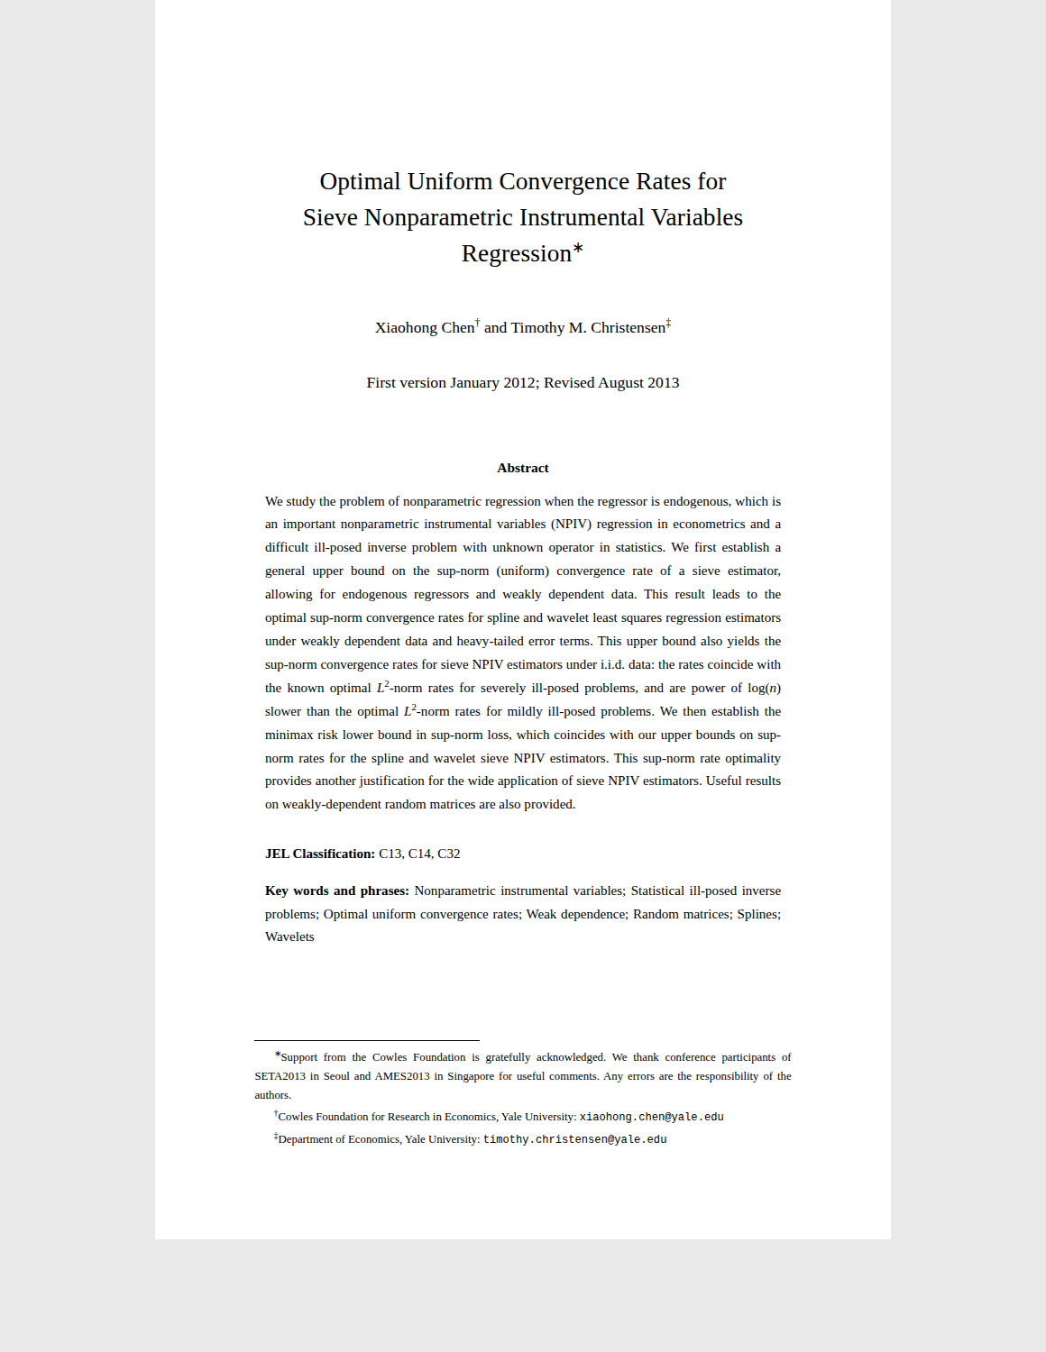Optimal Uniform Convergence Rates for
Sieve Nonparametric Instrumental Variables Regression∗
Xiaohong Chen† and Timothy M. Christensen‡
First version January 2012; Revised August 2013
Abstract
We study the problem of nonparametric regression when the regressor is endogenous, which is an important nonparametric instrumental variables (NPIV) regression in econometrics and a difficult ill-posed inverse problem with unknown operator in statistics. We first establish a general upper bound on the sup-norm (uniform) convergence rate of a sieve estimator, allowing for endogenous regressors and weakly dependent data. This result leads to the optimal sup-norm convergence rates for spline and wavelet least squares regression estimators under weakly dependent data and heavy-tailed error terms. This upper bound also yields the sup-norm convergence rates for sieve NPIV estimators under i.i.d. data: the rates coincide with the known optimal L2-norm rates for severely ill-posed problems, and are power of log(n) slower than the optimal L2-norm rates for mildly ill-posed problems. We then establish the minimax risk lower bound in sup-norm loss, which coincides with our upper bounds on sup-norm rates for the spline and wavelet sieve NPIV estimators. This sup-norm rate optimality provides another justification for the wide application of sieve NPIV estimators. Useful results on weakly-dependent random matrices are also provided.
JEL Classification: C13, C14, C32
Key words and phrases: Nonparametric instrumental variables; Statistical ill-posed inverse problems; Optimal uniform convergence rates; Weak dependence; Random matrices; Splines; Wavelets
∗Support from the Cowles Foundation is gratefully acknowledged. We thank conference participants of SETA2013 in Seoul and AMES2013 in Singapore for useful comments. Any errors are the responsibility of the authors.
†Cowles Foundation for Research in Economics, Yale University: xiaohong.chen@yale.edu
‡Department of Economics, Yale University: timothy.christensen@yale.edu